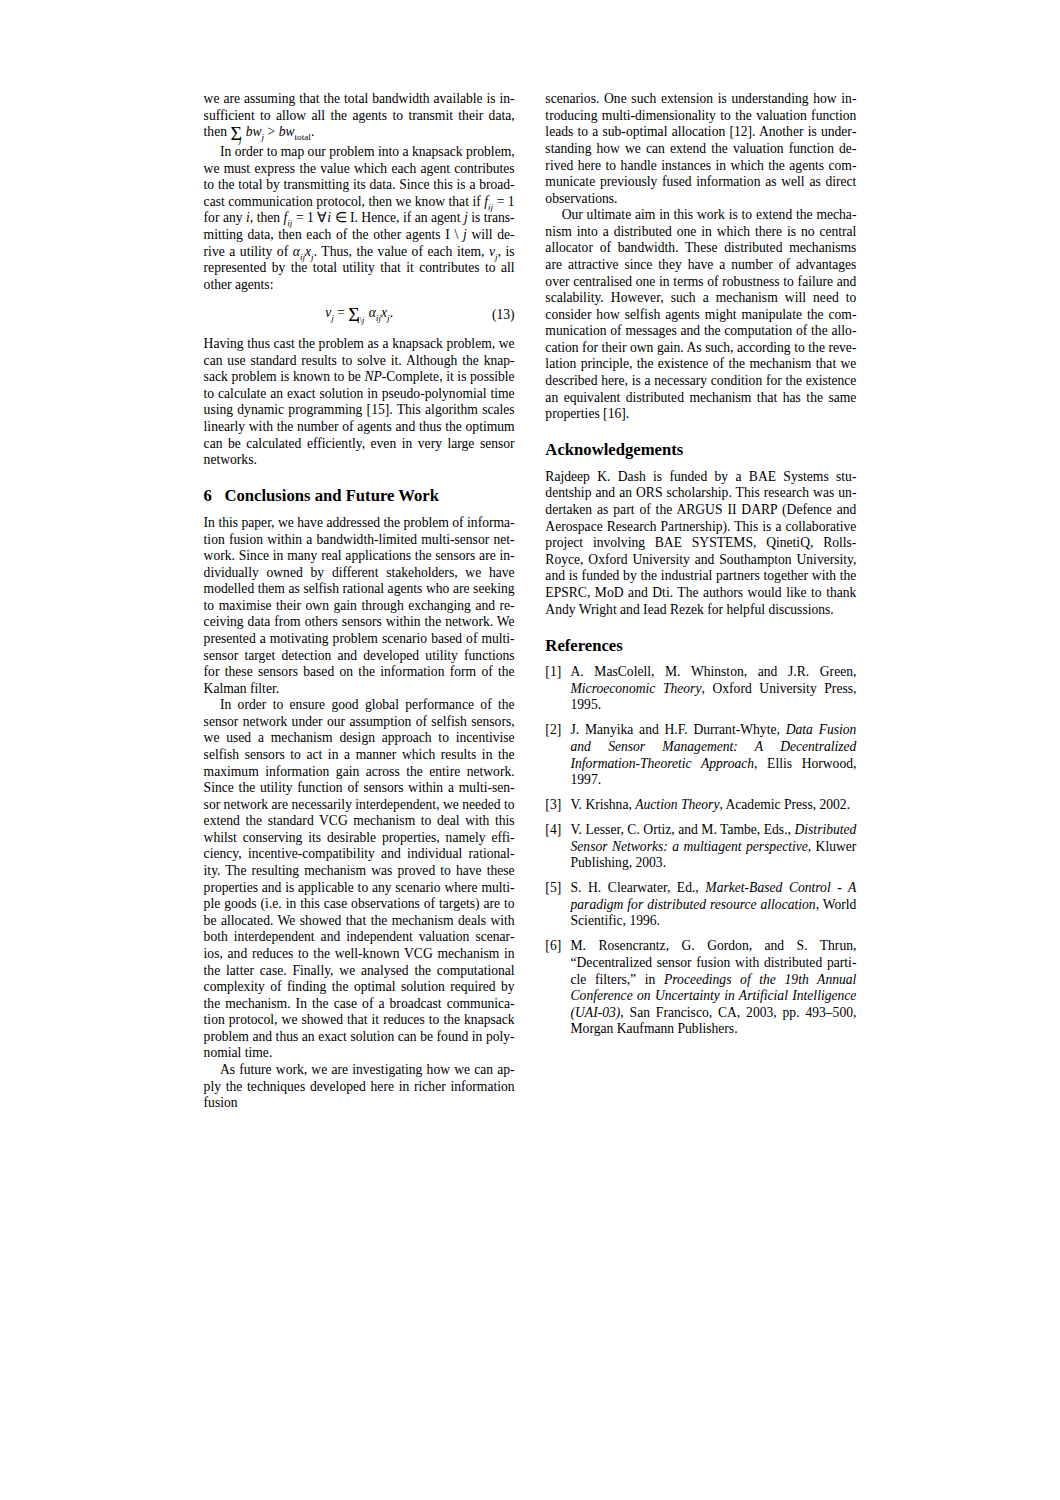we are assuming that the total bandwidth available is insufficient to allow all the agents to transmit their data, then Σj bwj > bwtotal.
In order to map our problem into a knapsack problem, we must express the value which each agent contributes to the total by transmitting its data. Since this is a broadcast communication protocol, then we know that if fij = 1 for any i, then fij = 1 ∀i ∈ I. Hence, if an agent j is transmitting data, then each of the other agents I \ j will derive a utility of αijxj. Thus, the value of each item, vj, is represented by the total utility that it contributes to all other agents:
vj = ΣI\j αijxj. (13)
Having thus cast the problem as a knapsack problem, we can use standard results to solve it. Although the knapsack problem is known to be NP-Complete, it is possible to calculate an exact solution in pseudo-polynomial time using dynamic programming [15]. This algorithm scales linearly with the number of agents and thus the optimum can be calculated efficiently, even in very large sensor networks.
6 Conclusions and Future Work
In this paper, we have addressed the problem of information fusion within a bandwidth-limited multi-sensor network. Since in many real applications the sensors are individually owned by different stakeholders, we have modelled them as selfish rational agents who are seeking to maximise their own gain through exchanging and receiving data from others sensors within the network. We presented a motivating problem scenario based of multi-sensor target detection and developed utility functions for these sensors based on the information form of the Kalman filter.
In order to ensure good global performance of the sensor network under our assumption of selfish sensors, we used a mechanism design approach to incentivise selfish sensors to act in a manner which results in the maximum information gain across the entire network. Since the utility function of sensors within a multi-sensor network are necessarily interdependent, we needed to extend the standard VCG mechanism to deal with this whilst conserving its desirable properties, namely efficiency, incentive-compatibility and individual rationality. The resulting mechanism was proved to have these properties and is applicable to any scenario where multiple goods (i.e. in this case observations of targets) are to be allocated. We showed that the mechanism deals with both interdependent and independent valuation scenarios, and reduces to the well-known VCG mechanism in the latter case. Finally, we analysed the computational complexity of finding the optimal solution required by the mechanism. In the case of a broadcast communication protocol, we showed that it reduces to the knapsack problem and thus an exact solution can be found in polynomial time.
As future work, we are investigating how we can apply the techniques developed here in richer information fusion
scenarios. One such extension is understanding how introducing multi-dimensionality to the valuation function leads to a sub-optimal allocation [12]. Another is understanding how we can extend the valuation function derived here to handle instances in which the agents communicate previously fused information as well as direct observations.
Our ultimate aim in this work is to extend the mechanism into a distributed one in which there is no central allocator of bandwidth. These distributed mechanisms are attractive since they have a number of advantages over centralised one in terms of robustness to failure and scalability. However, such a mechanism will need to consider how selfish agents might manipulate the communication of messages and the computation of the allocation for their own gain. As such, according to the revelation principle, the existence of the mechanism that we described here, is a necessary condition for the existence an equivalent distributed mechanism that has the same properties [16].
Acknowledgements
Rajdeep K. Dash is funded by a BAE Systems studentship and an ORS scholarship. This research was undertaken as part of the ARGUS II DARP (Defence and Aerospace Research Partnership). This is a collaborative project involving BAE SYSTEMS, QinetiQ, Rolls-Royce, Oxford University and Southampton University, and is funded by the industrial partners together with the EPSRC, MoD and Dti. The authors would like to thank Andy Wright and Iead Rezek for helpful discussions.
References
[1]
A. MasColell, M. Whinston, and J.R. Green, Microeconomic Theory, Oxford University Press, 1995.
[2]
J. Manyika and H.F. Durrant-Whyte, Data Fusion and Sensor Management: A Decentralized Information-Theoretic Approach, Ellis Horwood, 1997.
[3]
V. Krishna, Auction Theory, Academic Press, 2002.
[4]
V. Lesser, C. Ortiz, and M. Tambe, Eds., Distributed Sensor Networks: a multiagent perspective, Kluwer Publishing, 2003.
[5]
S. H. Clearwater, Ed., Market-Based Control - A paradigm for distributed resource allocation, World Scientific, 1996.
[6]
M. Rosencrantz, G. Gordon, and S. Thrun, “Decentralized sensor fusion with distributed particle filters,” in Proceedings of the 19th Annual Conference on Uncertainty in Artificial Intelligence (UAI-03), San Francisco, CA, 2003, pp. 493–500, Morgan Kaufmann Publishers.